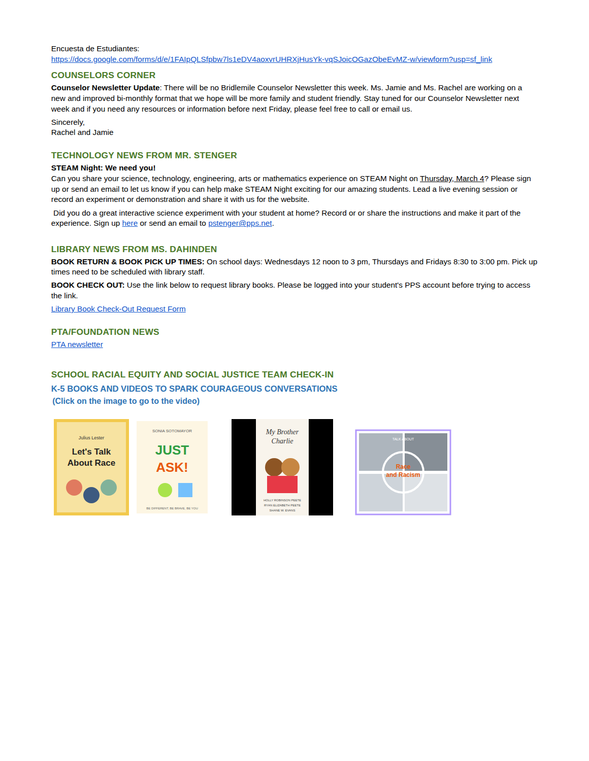Encuesta de Estudiantes:
https://docs.google.com/forms/d/e/1FAIpQLSfpbw7ls1eDV4aoxvrUHRXjHusYk-vqSJoicOGazObeEvMZ-w/viewform?usp=sf_link
COUNSELORS CORNER
Counselor Newsletter Update: There will be no Bridlemile Counselor Newsletter this week. Ms. Jamie and Ms. Rachel are working on a new and improved bi-monthly format that we hope will be more family and student friendly. Stay tuned for our Counselor Newsletter next week and if you need any resources or information before next Friday, please feel free to call or email us.
Sincerely,
Rachel and Jamie
TECHNOLOGY NEWS FROM MR. STENGER
STEAM Night: We need you!
Can you share your science, technology, engineering, arts or mathematics experience on STEAM Night on Thursday, March 4? Please sign up or send an email to let us know if you can help make STEAM Night exciting for our amazing students. Lead a live evening session or record an experiment or demonstration and share it with us for the website.
Did you do a great interactive science experiment with your student at home? Record or or share the instructions and make it part of the experience. Sign up here or send an email to pstenger@pps.net.
LIBRARY NEWS FROM MS. DAHINDEN
BOOK RETURN & BOOK PICK UP TIMES: On school days: Wednesdays 12 noon to 3 pm, Thursdays and Fridays 8:30 to 3:00 pm. Pick up times need to be scheduled with library staff.
BOOK CHECK OUT: Use the link below to request library books. Please be logged into your student's PPS account before trying to access the link.
Library Book Check-Out Request Form
PTA/FOUNDATION NEWS
PTA newsletter
SCHOOL RACIAL EQUITY AND SOCIAL JUSTICE TEAM CHECK-IN
K-5 BOOKS AND VIDEOS TO SPARK COURAGEOUS CONVERSATIONS
(Click on the image to go to the video)